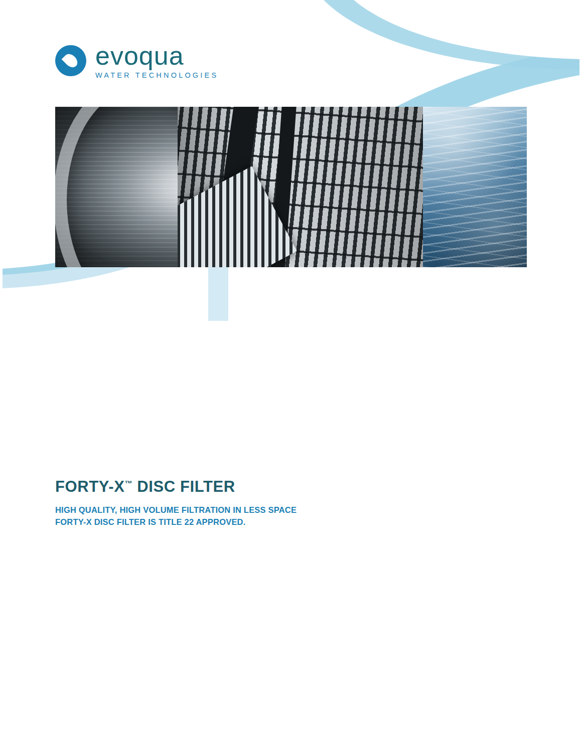evoqua WATER TECHNOLOGIES
FORTY-X™ DISC FILTER
HIGH QUALITY, HIGH VOLUME FILTRATION IN LESS SPACE
FORTY-X DISC FILTER IS TITLE 22 APPROVED.